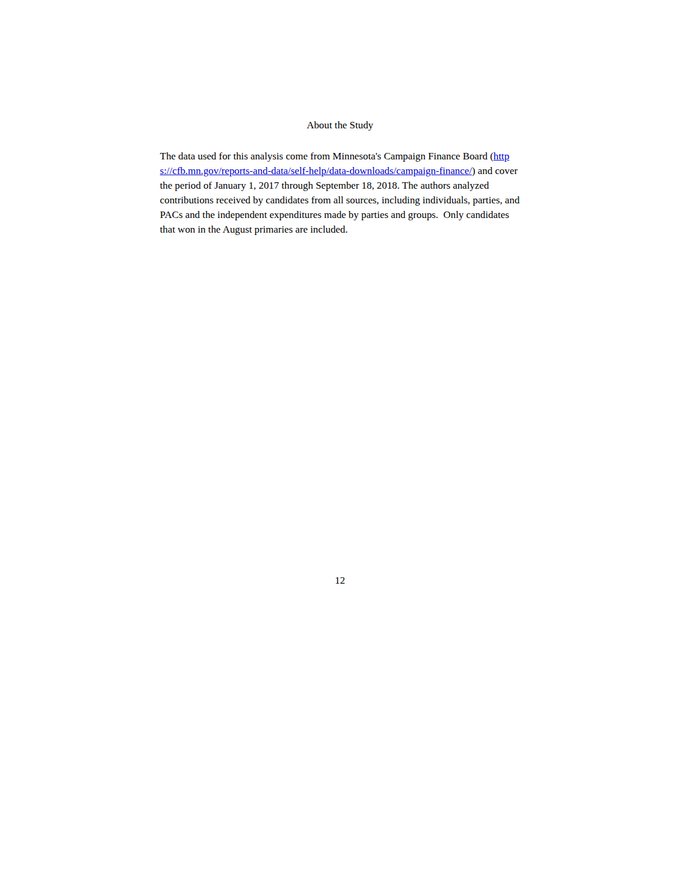About the Study
The data used for this analysis come from Minnesota's Campaign Finance Board (https://cfb.mn.gov/reports-and-data/self-help/data-downloads/campaign-finance/) and cover the period of January 1, 2017 through September 18, 2018. The authors analyzed contributions received by candidates from all sources, including individuals, parties, and PACs and the independent expenditures made by parties and groups. Only candidates that won in the August primaries are included.
12